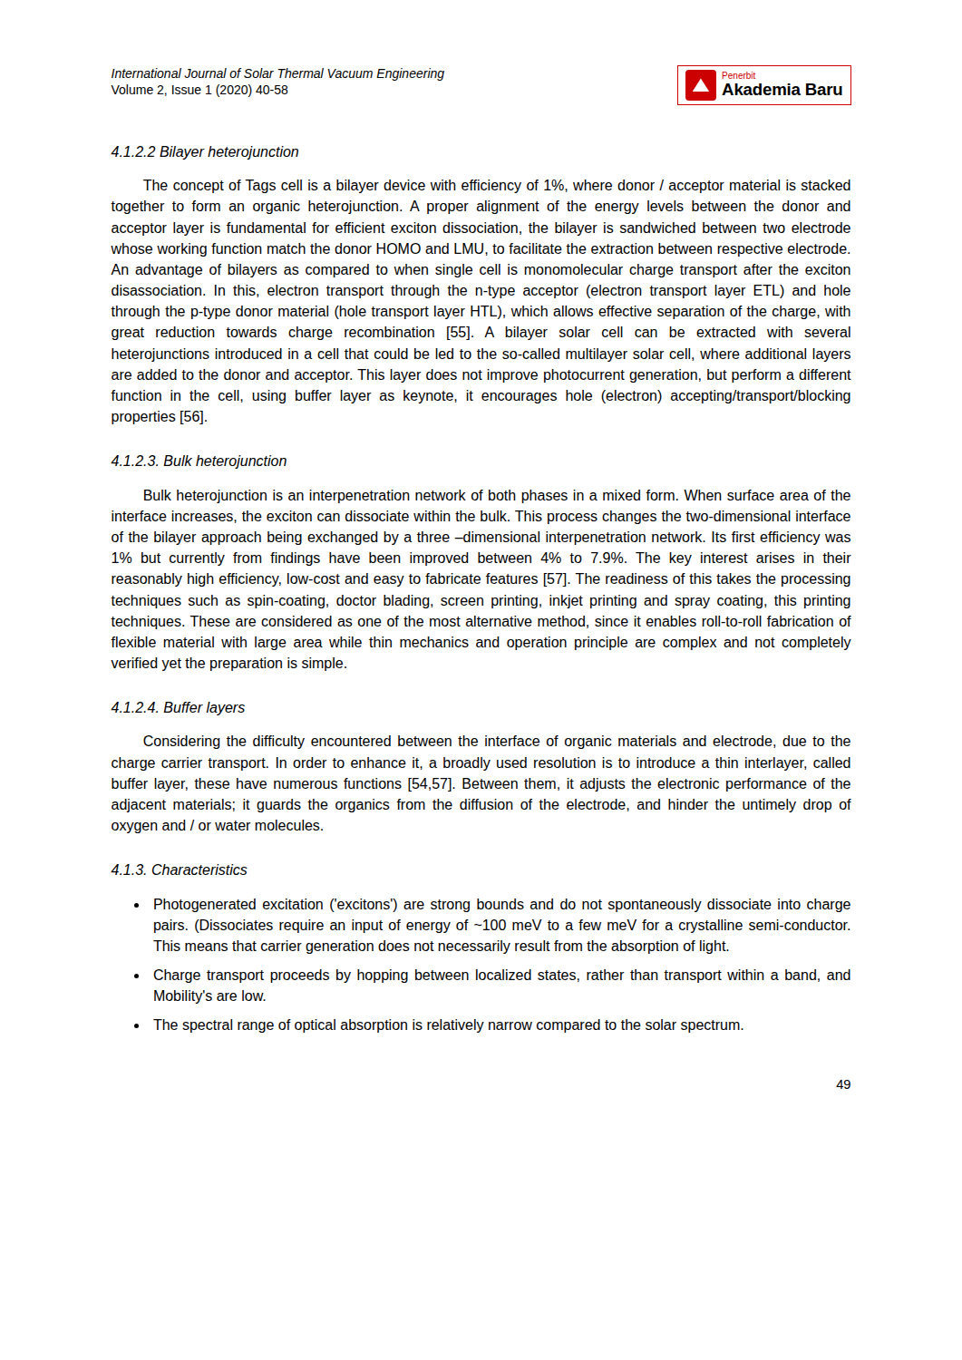International Journal of Solar Thermal Vacuum Engineering
Volume 2, Issue 1 (2020) 40-58
Penerbit Akademia Baru
4.1.2.2 Bilayer heterojunction
The concept of Tags cell is a bilayer device with efficiency of 1%, where donor / acceptor material is stacked together to form an organic heterojunction. A proper alignment of the energy levels between the donor and acceptor layer is fundamental for efficient exciton dissociation, the bilayer is sandwiched between two electrode whose working function match the donor HOMO and LMU, to facilitate the extraction between respective electrode. An advantage of bilayers as compared to when single cell is monomolecular charge transport after the exciton disassociation. In this, electron transport through the n-type acceptor (electron transport layer ETL) and hole through the p-type donor material (hole transport layer HTL), which allows effective separation of the charge, with great reduction towards charge recombination [55]. A bilayer solar cell can be extracted with several heterojunctions introduced in a cell that could be led to the so-called multilayer solar cell, where additional layers are added to the donor and acceptor. This layer does not improve photocurrent generation, but perform a different function in the cell, using buffer layer as keynote, it encourages hole (electron) accepting/transport/blocking properties [56].
4.1.2.3. Bulk heterojunction
Bulk heterojunction is an interpenetration network of both phases in a mixed form. When surface area of the interface increases, the exciton can dissociate within the bulk. This process changes the two-dimensional interface of the bilayer approach being exchanged by a three –dimensional interpenetration network. Its first efficiency was 1% but currently from findings have been improved between 4% to 7.9%. The key interest arises in their reasonably high efficiency, low-cost and easy to fabricate features [57]. The readiness of this takes the processing techniques such as spin-coating, doctor blading, screen printing, inkjet printing and spray coating, this printing techniques. These are considered as one of the most alternative method, since it enables roll-to-roll fabrication of flexible material with large area while thin mechanics and operation principle are complex and not completely verified yet the preparation is simple.
4.1.2.4. Buffer layers
Considering the difficulty encountered between the interface of organic materials and electrode, due to the charge carrier transport. In order to enhance it, a broadly used resolution is to introduce a thin interlayer, called buffer layer, these have numerous functions [54,57]. Between them, it adjusts the electronic performance of the adjacent materials; it guards the organics from the diffusion of the electrode, and hinder the untimely drop of oxygen and / or water molecules.
4.1.3. Characteristics
Photogenerated excitation ('excitons') are strong bounds and do not spontaneously dissociate into charge pairs. (Dissociates require an input of energy of ~100 meV to a few meV for a crystalline semi-conductor. This means that carrier generation does not necessarily result from the absorption of light.
Charge transport proceeds by hopping between localized states, rather than transport within a band, and Mobility's are low.
The spectral range of optical absorption is relatively narrow compared to the solar spectrum.
49